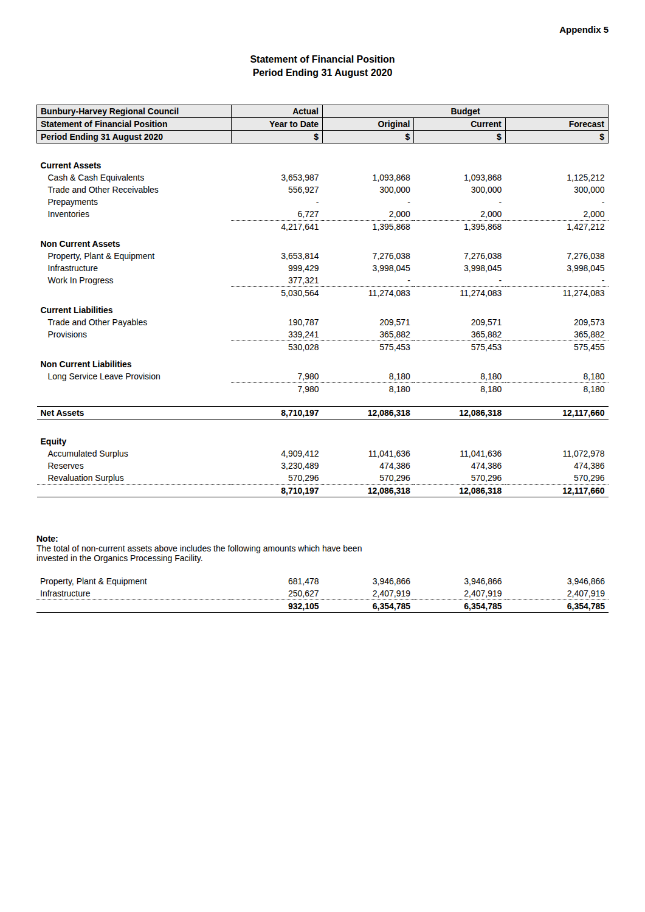Appendix 5
Statement of Financial Position
Period Ending 31 August 2020
| Bunbury-Harvey Regional Council | Actual | Budget |
| --- | --- | --- |
| Statement of Financial Position | Year to Date | Original | Current | Forecast |
| Period Ending 31 August 2020 | $ | $ | $ | $ |
| Current Assets | | | | |
| Cash & Cash Equivalents | 3,653,987 | 1,093,868 | 1,093,868 | 1,125,212 |
| Trade and Other Receivables | 556,927 | 300,000 | 300,000 | 300,000 |
| Prepayments | - | - | - | - |
| Inventories | 6,727 | 2,000 | 2,000 | 2,000 |
| | 4,217,641 | 1,395,868 | 1,395,868 | 1,427,212 |
| Non Current Assets | | | | |
| Property, Plant & Equipment | 3,653,814 | 7,276,038 | 7,276,038 | 7,276,038 |
| Infrastructure | 999,429 | 3,998,045 | 3,998,045 | 3,998,045 |
| Work In Progress | 377,321 | - | - | - |
| | 5,030,564 | 11,274,083 | 11,274,083 | 11,274,083 |
| Current Liabilities | | | | |
| Trade and Other Payables | 190,787 | 209,571 | 209,571 | 209,573 |
| Provisions | 339,241 | 365,882 | 365,882 | 365,882 |
| | 530,028 | 575,453 | 575,453 | 575,455 |
| Non Current Liabilities | | | | |
| Long Service Leave Provision | 7,980 | 8,180 | 8,180 | 8,180 |
| | 7,980 | 8,180 | 8,180 | 8,180 |
| Net Assets | 8,710,197 | 12,086,318 | 12,086,318 | 12,117,660 |
| Equity | | | | |
| Accumulated Surplus | 4,909,412 | 11,041,636 | 11,041,636 | 11,072,978 |
| Reserves | 3,230,489 | 474,386 | 474,386 | 474,386 |
| Revaluation Surplus | 570,296 | 570,296 | 570,296 | 570,296 |
| | 8,710,197 | 12,086,318 | 12,086,318 | 12,117,660 |
Note:
The total of non-current assets above includes the following amounts which have been
invested in the Organics Processing Facility.
| Property, Plant & Equipment | 681,478 | 3,946,866 | 3,946,866 | 3,946,866 |
| Infrastructure | 250,627 | 2,407,919 | 2,407,919 | 2,407,919 |
| | 932,105 | 6,354,785 | 6,354,785 | 6,354,785 |